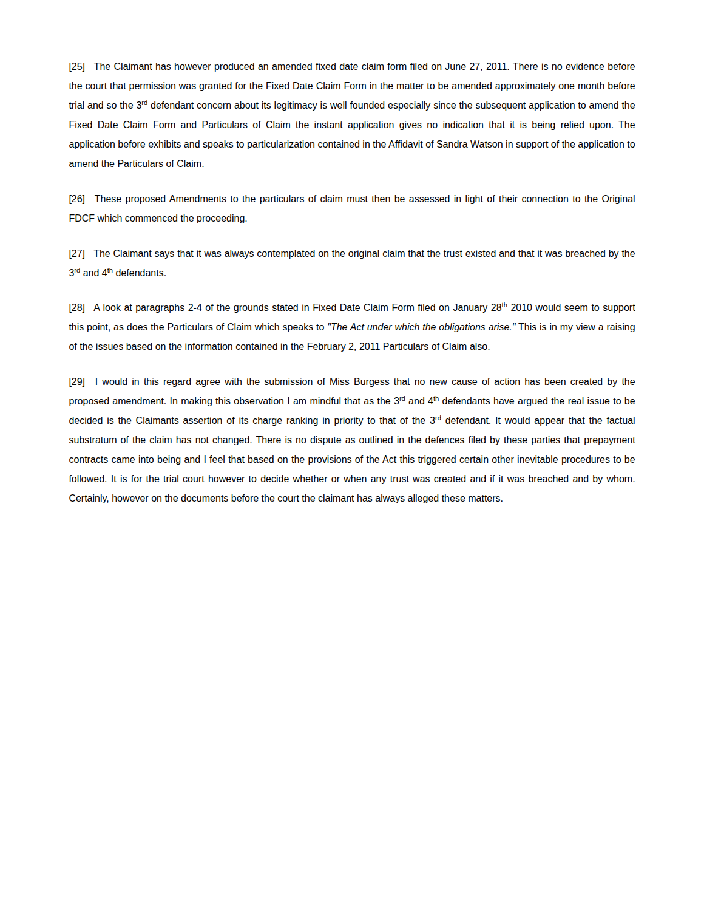[25] The Claimant has however produced an amended fixed date claim form filed on June 27, 2011. There is no evidence before the court that permission was granted for the Fixed Date Claim Form in the matter to be amended approximately one month before trial and so the 3rd defendant concern about its legitimacy is well founded especially since the subsequent application to amend the Fixed Date Claim Form and Particulars of Claim the instant application gives no indication that it is being relied upon. The application before exhibits and speaks to particularization contained in the Affidavit of Sandra Watson in support of the application to amend the Particulars of Claim.
[26] These proposed Amendments to the particulars of claim must then be assessed in light of their connection to the Original FDCF which commenced the proceeding.
[27] The Claimant says that it was always contemplated on the original claim that the trust existed and that it was breached by the 3rd and 4th defendants.
[28] A look at paragraphs 2-4 of the grounds stated in Fixed Date Claim Form filed on January 28th 2010 would seem to support this point, as does the Particulars of Claim which speaks to "The Act under which the obligations arise." This is in my view a raising of the issues based on the information contained in the February 2, 2011 Particulars of Claim also.
[29] I would in this regard agree with the submission of Miss Burgess that no new cause of action has been created by the proposed amendment. In making this observation I am mindful that as the 3rd and 4th defendants have argued the real issue to be decided is the Claimants assertion of its charge ranking in priority to that of the 3rd defendant. It would appear that the factual substratum of the claim has not changed. There is no dispute as outlined in the defences filed by these parties that prepayment contracts came into being and I feel that based on the provisions of the Act this triggered certain other inevitable procedures to be followed. It is for the trial court however to decide whether or when any trust was created and if it was breached and by whom. Certainly, however on the documents before the court the claimant has always alleged these matters.